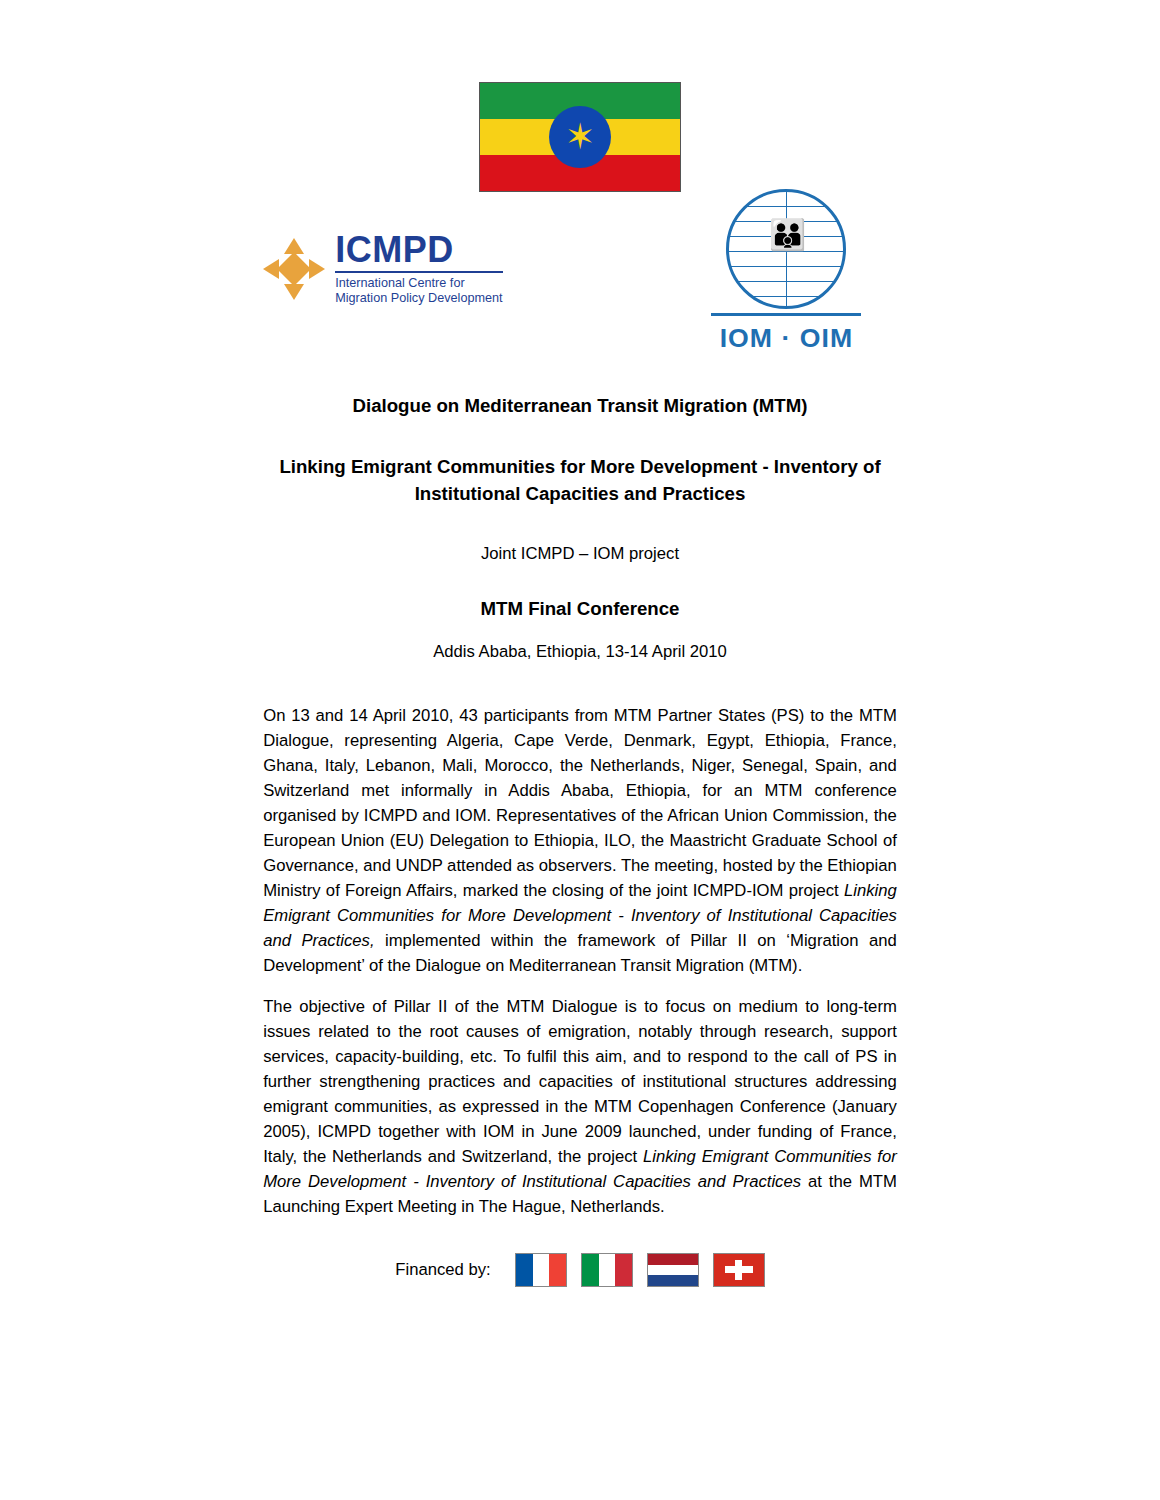✶
ICMPD
International Centre for
Migration Policy Development
👪
IOM · OIM
Dialogue on Mediterranean Transit Migration (MTM)
Linking Emigrant Communities for More Development - Inventory of
Institutional Capacities and Practices
Joint ICMPD – IOM project
MTM Final Conference
Addis Ababa, Ethiopia, 13-14 April 2010
On 13 and 14 April 2010, 43 participants from MTM Partner States (PS) to the MTM Dialogue, representing Algeria, Cape Verde, Denmark, Egypt, Ethiopia, France, Ghana, Italy, Lebanon, Mali, Morocco, the Netherlands, Niger, Senegal, Spain, and Switzerland met informally in Addis Ababa, Ethiopia, for an MTM conference organised by ICMPD and IOM. Representatives of the African Union Commission, the European Union (EU) Delegation to Ethiopia, ILO, the Maastricht Graduate School of Governance, and UNDP attended as observers. The meeting, hosted by the Ethiopian Ministry of Foreign Affairs, marked the closing of the joint ICMPD-IOM project Linking Emigrant Communities for More Development - Inventory of Institutional Capacities and Practices, implemented within the framework of Pillar II on ‘Migration and Development’ of the Dialogue on Mediterranean Transit Migration (MTM).
The objective of Pillar II of the MTM Dialogue is to focus on medium to long-term issues related to the root causes of emigration, notably through research, support services, capacity-building, etc. To fulfil this aim, and to respond to the call of PS in further strengthening practices and capacities of institutional structures addressing emigrant communities, as expressed in the MTM Copenhagen Conference (January 2005), ICMPD together with IOM in June 2009 launched, under funding of France, Italy, the Netherlands and Switzerland, the project Linking Emigrant Communities for More Development - Inventory of Institutional Capacities and Practices at the MTM Launching Expert Meeting in The Hague, Netherlands.
Financed by: